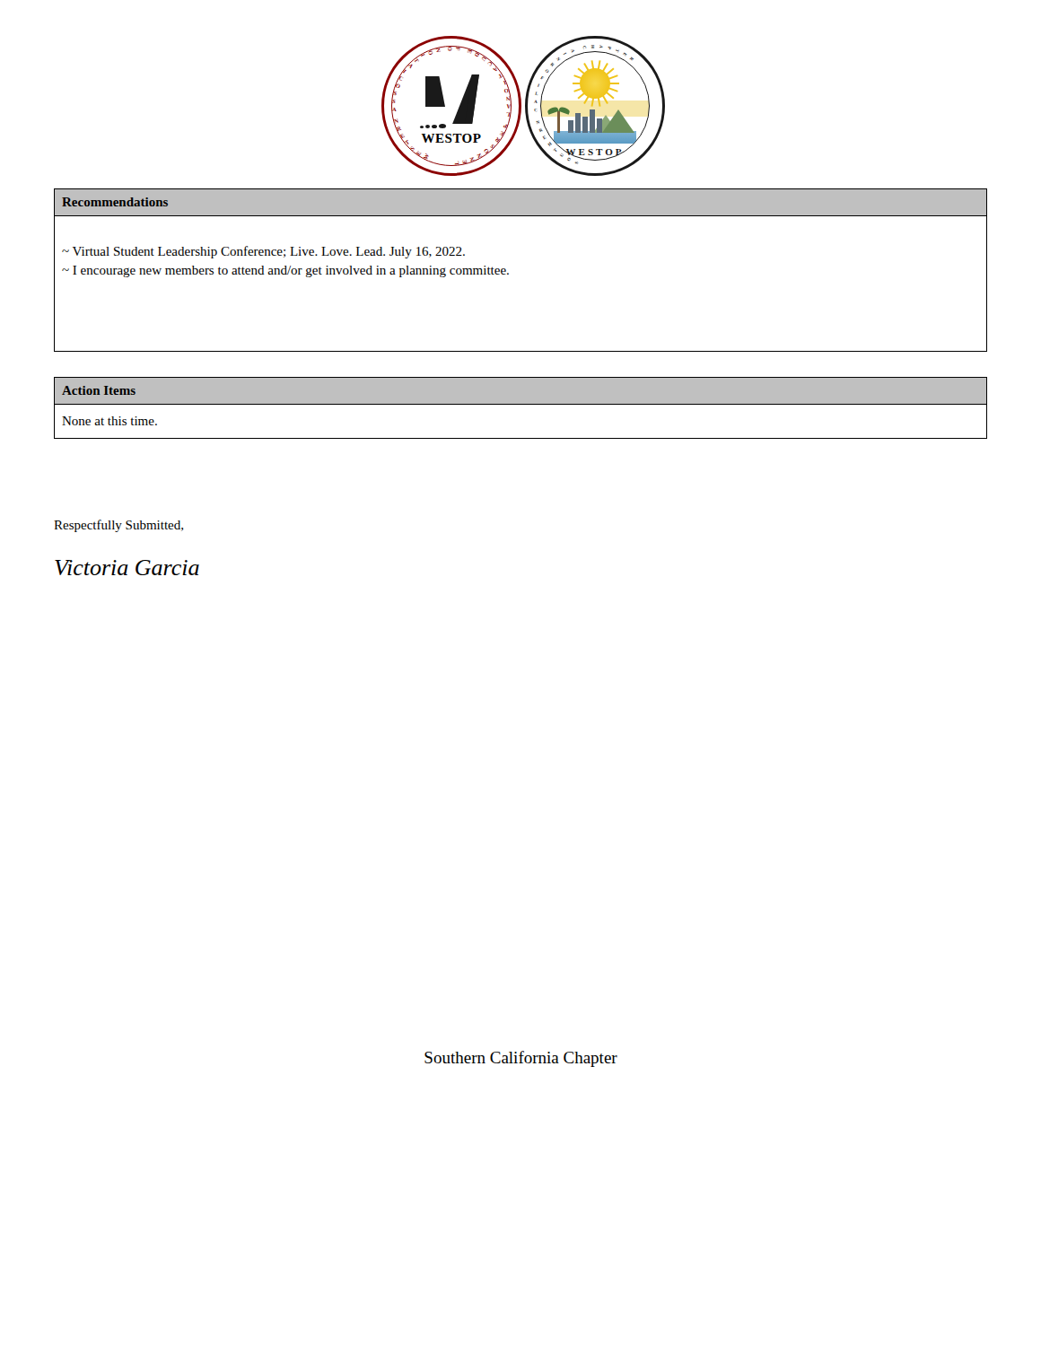W E S T E R N A S S O C I A T I O N O F E D U C A T I O N A L P E R S O N N E L
WESTOP
S O U T H E R N C A L I F O R N I A C H A P T E R
WESTOP
| Recommendations |
| --- |
| ~ Virtual Student Leadership Conference; Live. Love. Lead. July 16, 2022. ~ I encourage new members to attend and/or get involved in a planning committee. |
| Action Items |
| --- |
| None at this time. |
Respectfully Submitted,
Victoria Garcia
Southern California Chapter